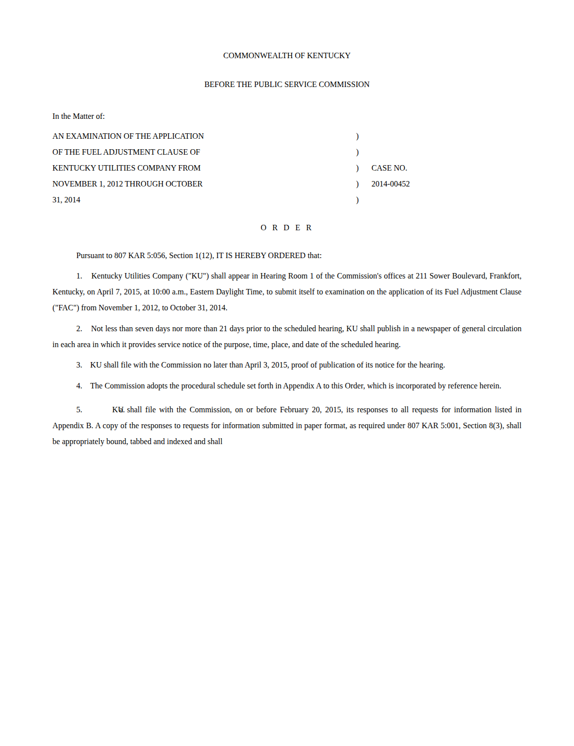COMMONWEALTH OF KENTUCKY
BEFORE THE PUBLIC SERVICE COMMISSION
In the Matter of:
| AN EXAMINATION OF THE APPLICATION | ) | |
| OF THE FUEL ADJUSTMENT CLAUSE OF | ) | |
| KENTUCKY UTILITIES COMPANY FROM | ) | CASE NO. |
| NOVEMBER 1, 2012 THROUGH OCTOBER | ) | 2014-00452 |
| 31, 2014 | ) | |
O R D E R
Pursuant to 807 KAR 5:056, Section 1(12), IT IS HEREBY ORDERED that:
1. Kentucky Utilities Company ("KU") shall appear in Hearing Room 1 of the Commission's offices at 211 Sower Boulevard, Frankfort, Kentucky, on April 7, 2015, at 10:00 a.m., Eastern Daylight Time, to submit itself to examination on the application of its Fuel Adjustment Clause ("FAC") from November 1, 2012, to October 31, 2014.
2. Not less than seven days nor more than 21 days prior to the scheduled hearing, KU shall publish in a newspaper of general circulation in each area in which it provides service notice of the purpose, time, place, and date of the scheduled hearing.
3. KU shall file with the Commission no later than April 3, 2015, proof of publication of its notice for the hearing.
4. The Commission adopts the procedural schedule set forth in Appendix A to this Order, which is incorporated by reference herein.
5. a. KU shall file with the Commission, on or before February 20, 2015, its responses to all requests for information listed in Appendix B. A copy of the responses to requests for information submitted in paper format, as required under 807 KAR 5:001, Section 8(3), shall be appropriately bound, tabbed and indexed and shall